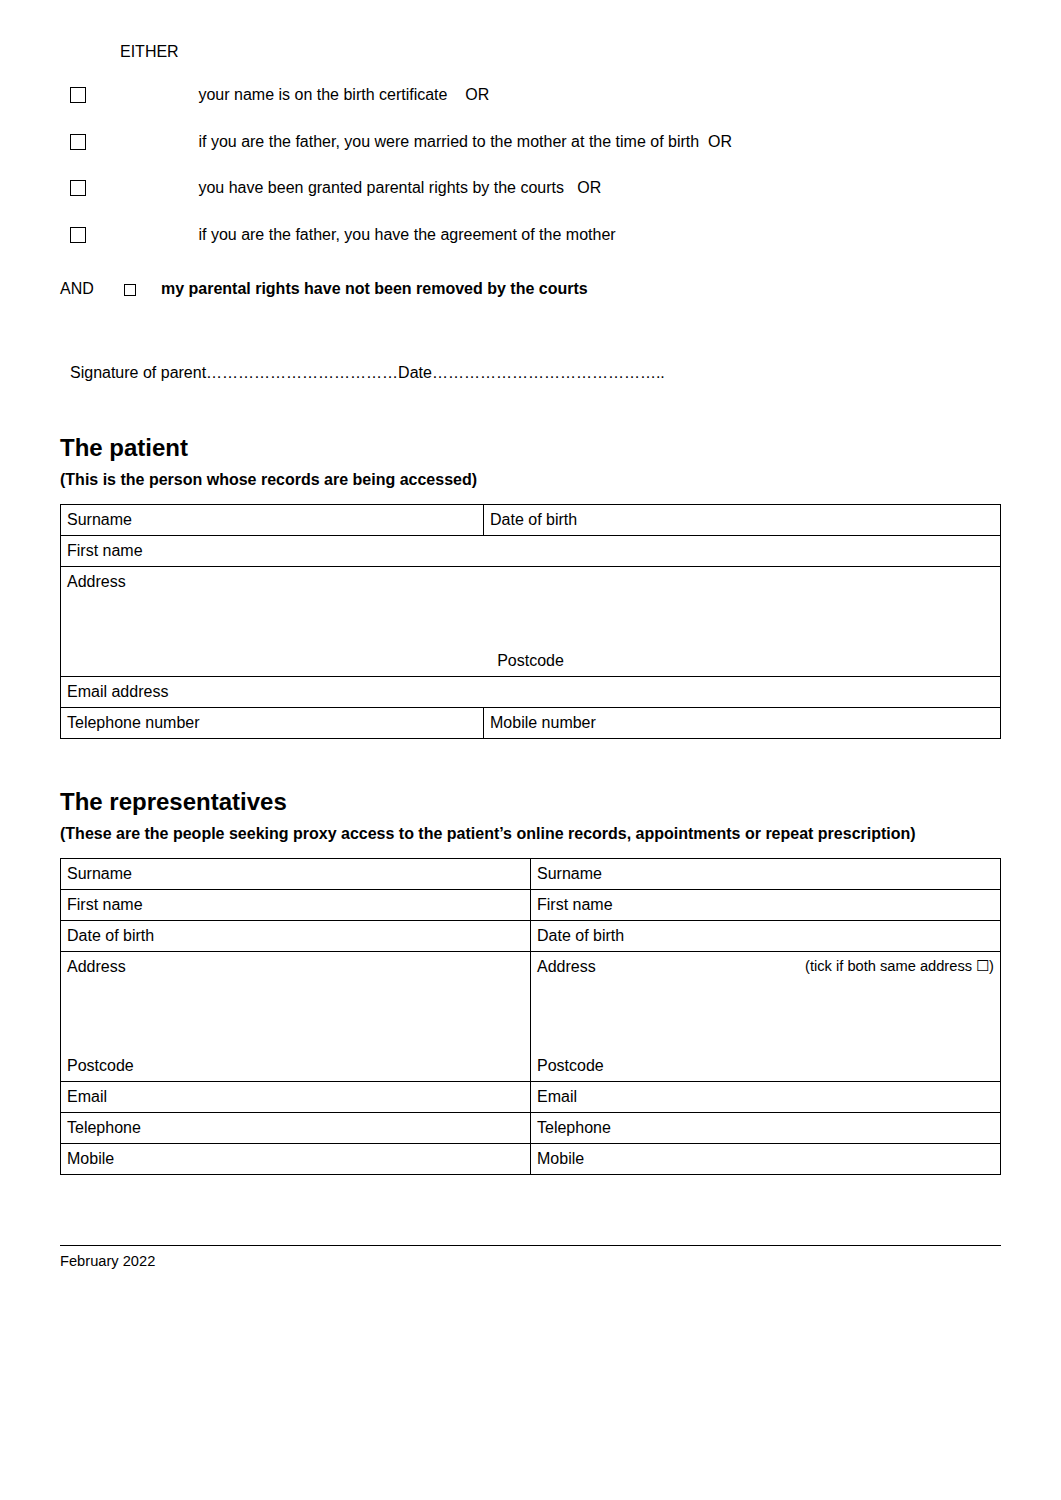EITHER
your name is on the birth certificate OR
if you are the father, you were married to the mother at the time of birth OR
you have been granted parental rights by the courts OR
if you are the father, you have the agreement of the mother
AND my parental rights have not been removed by the courts
Signature of parent………………………………Date……………………………………..
The patient
(This is the person whose records are being accessed)
| Surname | Date of birth |
| First name |
| Address Postcode |
| Email address |
| Telephone number | Mobile number |
The representatives
(These are the people seeking proxy access to the patient’s online records, appointments or repeat prescription)
| Surname | Surname |
| First name | First name |
| Date of birth | Date of birth |
| Address Postcode | Address (tick if both same address ☐) Postcode |
| Email | Email |
| Telephone | Telephone |
| Mobile | Mobile |
February 2022